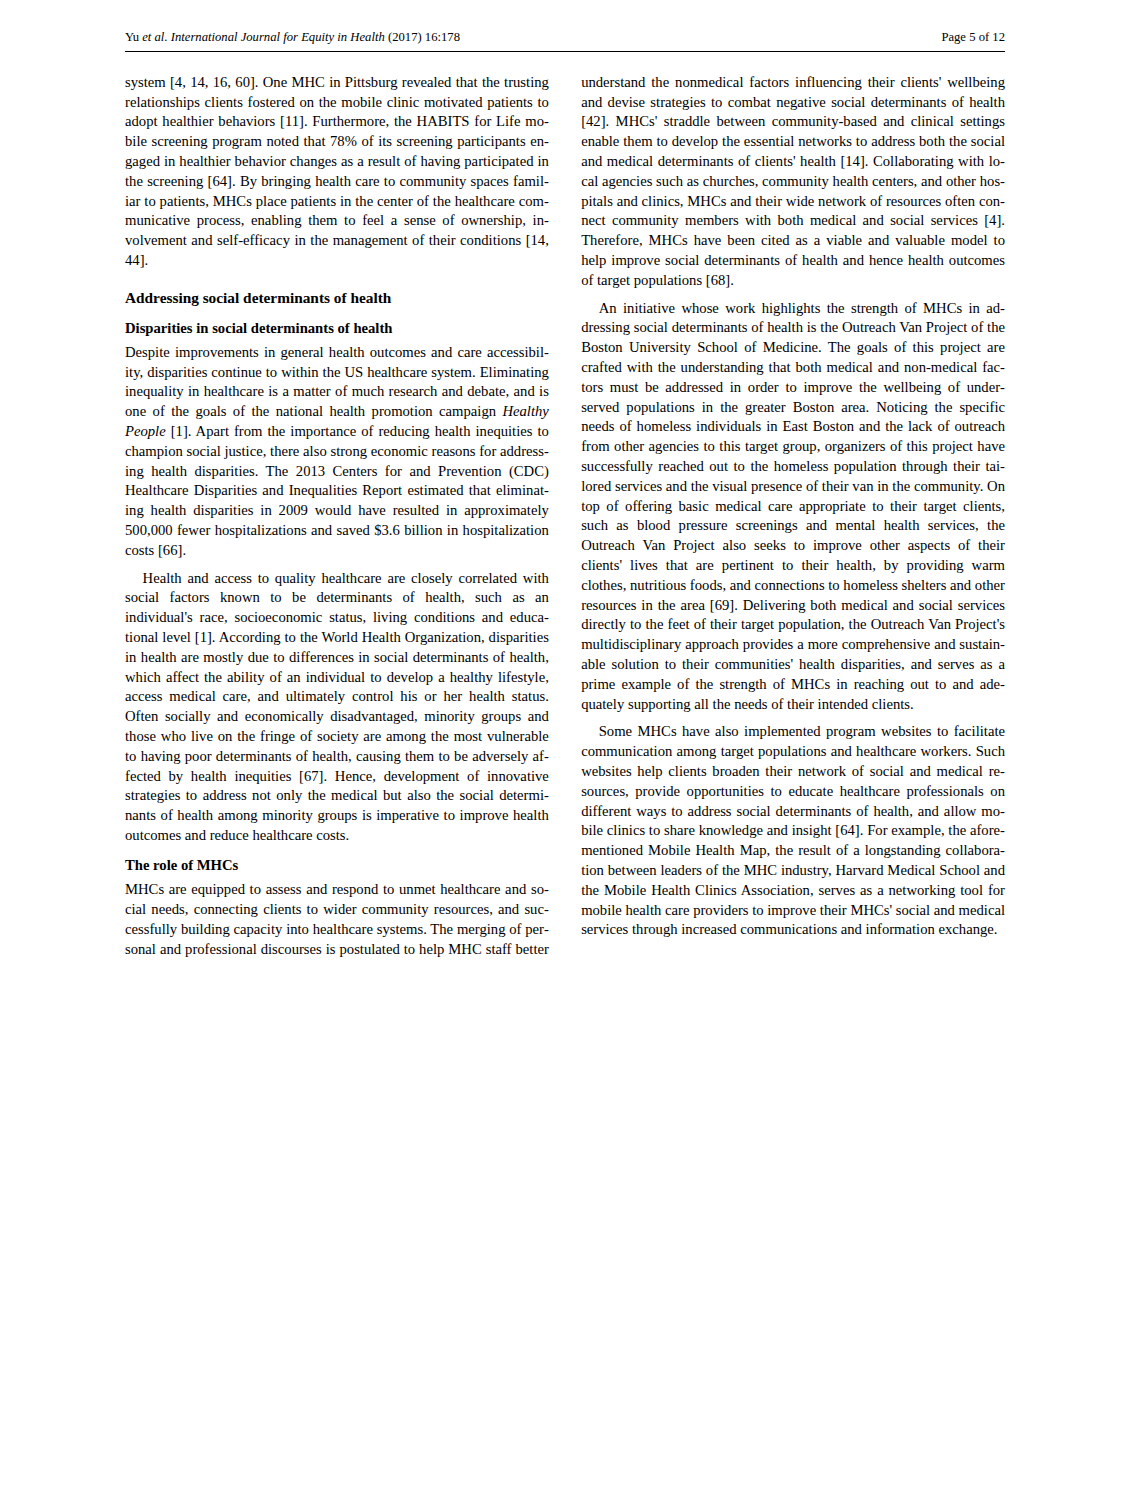Yu et al. International Journal for Equity in Health (2017) 16:178 Page 5 of 12
system [4, 14, 16, 60]. One MHC in Pittsburg revealed that the trusting relationships clients fostered on the mobile clinic motivated patients to adopt healthier behaviors [11]. Furthermore, the HABITS for Life mobile screening program noted that 78% of its screening participants engaged in healthier behavior changes as a result of having participated in the screening [64]. By bringing health care to community spaces familiar to patients, MHCs place patients in the center of the healthcare communicative process, enabling them to feel a sense of ownership, involvement and self-efficacy in the management of their conditions [14, 44].
Addressing social determinants of health
Disparities in social determinants of health
Despite improvements in general health outcomes and care accessibility, disparities continue to within the US healthcare system. Eliminating inequality in healthcare is a matter of much research and debate, and is one of the goals of the national health promotion campaign Healthy People [1]. Apart from the importance of reducing health inequities to champion social justice, there also strong economic reasons for addressing health disparities. The 2013 Centers for and Prevention (CDC) Healthcare Disparities and Inequalities Report estimated that eliminating health disparities in 2009 would have resulted in approximately 500,000 fewer hospitalizations and saved $3.6 billion in hospitalization costs [66].
Health and access to quality healthcare are closely correlated with social factors known to be determinants of health, such as an individual's race, socioeconomic status, living conditions and educational level [1]. According to the World Health Organization, disparities in health are mostly due to differences in social determinants of health, which affect the ability of an individual to develop a healthy lifestyle, access medical care, and ultimately control his or her health status. Often socially and economically disadvantaged, minority groups and those who live on the fringe of society are among the most vulnerable to having poor determinants of health, causing them to be adversely affected by health inequities [67]. Hence, development of innovative strategies to address not only the medical but also the social determinants of health among minority groups is imperative to improve health outcomes and reduce healthcare costs.
The role of MHCs
MHCs are equipped to assess and respond to unmet healthcare and social needs, connecting clients to wider community resources, and successfully building capacity into healthcare systems. The merging of personal and professional discourses is postulated to help MHC staff better understand the nonmedical factors influencing their clients' wellbeing and devise strategies to combat negative social determinants of health [42]. MHCs' straddle between community-based and clinical settings enable them to develop the essential networks to address both the social and medical determinants of clients' health [14]. Collaborating with local agencies such as churches, community health centers, and other hospitals and clinics, MHCs and their wide network of resources often connect community members with both medical and social services [4]. Therefore, MHCs have been cited as a viable and valuable model to help improve social determinants of health and hence health outcomes of target populations [68].
An initiative whose work highlights the strength of MHCs in addressing social determinants of health is the Outreach Van Project of the Boston University School of Medicine. The goals of this project are crafted with the understanding that both medical and non-medical factors must be addressed in order to improve the wellbeing of underserved populations in the greater Boston area. Noticing the specific needs of homeless individuals in East Boston and the lack of outreach from other agencies to this target group, organizers of this project have successfully reached out to the homeless population through their tailored services and the visual presence of their van in the community. On top of offering basic medical care appropriate to their target clients, such as blood pressure screenings and mental health services, the Outreach Van Project also seeks to improve other aspects of their clients' lives that are pertinent to their health, by providing warm clothes, nutritious foods, and connections to homeless shelters and other resources in the area [69]. Delivering both medical and social services directly to the feet of their target population, the Outreach Van Project's multidisciplinary approach provides a more comprehensive and sustainable solution to their communities' health disparities, and serves as a prime example of the strength of MHCs in reaching out to and adequately supporting all the needs of their intended clients.
Some MHCs have also implemented program websites to facilitate communication among target populations and healthcare workers. Such websites help clients broaden their network of social and medical resources, provide opportunities to educate healthcare professionals on different ways to address social determinants of health, and allow mobile clinics to share knowledge and insight [64]. For example, the aforementioned Mobile Health Map, the result of a longstanding collaboration between leaders of the MHC industry, Harvard Medical School and the Mobile Health Clinics Association, serves as a networking tool for mobile health care providers to improve their MHCs' social and medical services through increased communications and information exchange.